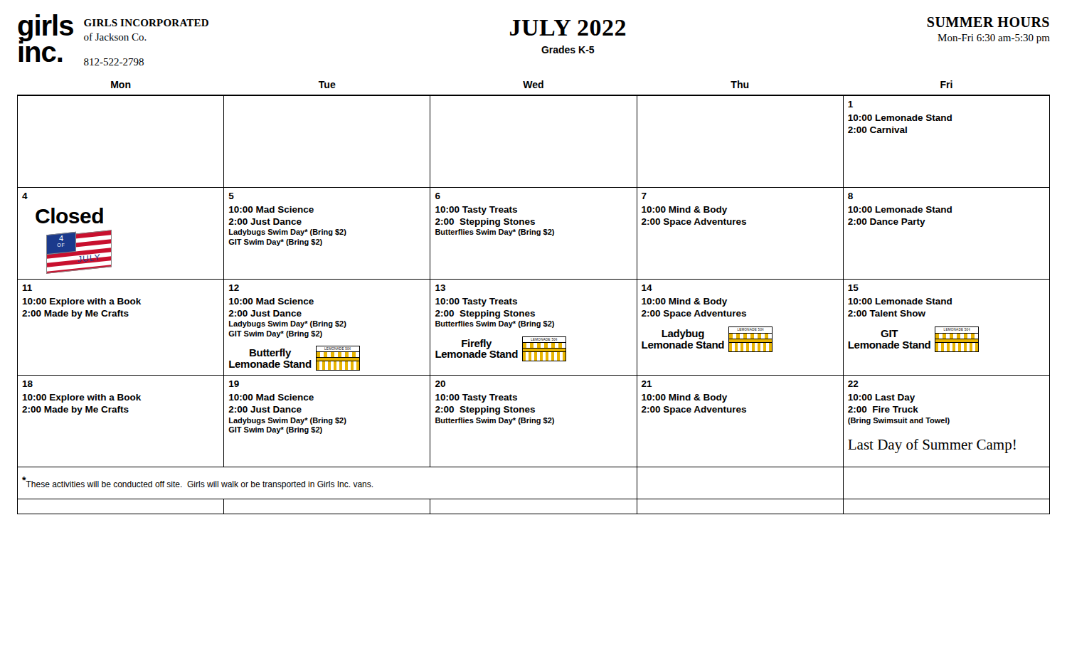girls
inc.
GIRLS INCORPORATED
of Jackson Co.
812-522-2798
JULY 2022
Grades K-5
SUMMER HOURS
Mon-Fri 6:30 am-5:30 pm
| Mon | Tue | Wed | Thu | Fri |
| --- | --- | --- | --- | --- |
| | | | | 1 10:00 Lemonade Stand 2:00 Carnival |
| 4 Closed 4 OF JULY | 5 10:00 Mad Science 2:00 Just Dance Ladybugs Swim Day* (Bring $2) GIT Swim Day* (Bring $2) | 6 10:00 Tasty Treats 2:00 Stepping Stones Butterflies Swim Day* (Bring $2) | 7 10:00 Mind & Body 2:00 Space Adventures | 8 10:00 Lemonade Stand 2:00 Dance Party |
| 11 10:00 Explore with a Book 2:00 Made by Me Crafts | 12 10:00 Mad Science 2:00 Just Dance Ladybugs Swim Day* (Bring $2) GIT Swim Day* (Bring $2) Butterfly Lemonade Stand LEMONADE 50¢ | 13 10:00 Tasty Treats 2:00 Stepping Stones Butterflies Swim Day* (Bring $2) Firefly Lemonade Stand LEMONADE 50¢ | 14 10:00 Mind & Body 2:00 Space Adventures Ladybug Lemonade Stand LEMONADE 50¢ | 15 10:00 Lemonade Stand 2:00 Talent Show GIT Lemonade Stand LEMONADE 50¢ |
| 18 10:00 Explore with a Book 2:00 Made by Me Crafts | 19 10:00 Mad Science 2:00 Just Dance Ladybugs Swim Day* (Bring $2) GIT Swim Day* (Bring $2) | 20 10:00 Tasty Treats 2:00 Stepping Stones Butterflies Swim Day* (Bring $2) | 21 10:00 Mind & Body 2:00 Space Adventures | 22 10:00 Last Day 2:00 Fire Truck (Bring Swimsuit and Towel) Last Day of Summer Camp! |
| * These activities will be conducted off site. Girls will walk or be transported in Girls Inc. vans. | | |